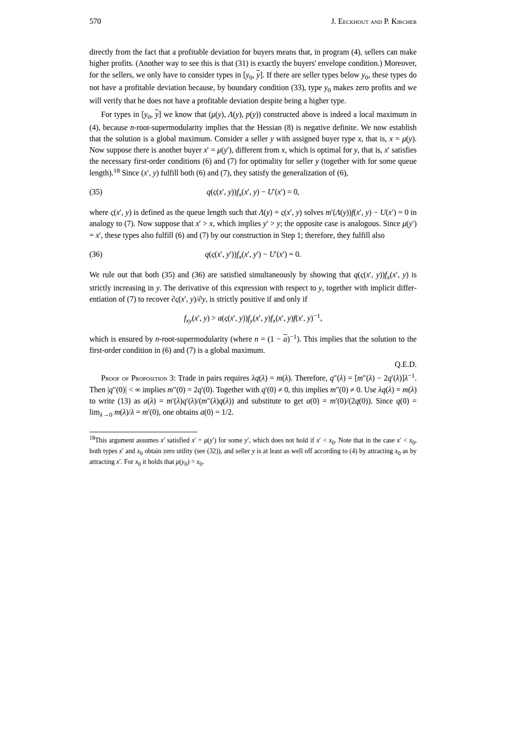570 J. Eeckhout and P. Kircher
directly from the fact that a profitable deviation for buyers means that, in program (4), sellers can make higher profits. (Another way to see this is that (31) is exactly the buyers' envelope condition.) Moreover, for the sellers, we only have to consider types in [y0, y]. If there are seller types below y0, these types do not have a profitable deviation because, by boundary condition (33), type y0 makes zero profits and we will verify that he does not have a profitable deviation despite being a higher type.
For types in [y0, y] we know that (μ(y), Λ(y), p(y)) constructed above is indeed a local maximum in (4), because n-root-supermodularity implies that the Hessian (8) is negative definite. We now establish that the solution is a global maximum. Consider a seller y with assigned buyer type x, that is, x = μ(y). Now suppose there is another buyer x′ = μ(y′), different from x, which is optimal for y, that is, x′ satisfies the necessary first-order conditions (6) and (7) for optimality for seller y (together with for some queue length).18 Since (x′, y) fulfill both (6) and (7), they satisfy the generalization of (6),
(35) q(ς(x′, y))fx(x′, y) − U′(x′) = 0,
where ς(x′, y) is defined as the queue length such that Λ(y) = ς(x′, y) solves m′(Λ(y))f(x′, y) − U(x′) = 0 in analogy to (7). Now suppose that x′ > x, which implies y′ > y; the opposite case is analogous. Since μ(y′) = x′, these types also fulfill (6) and (7) by our construction in Step 1; therefore, they fulfill also
(36) q(ς(x′, y′))fx(x′, y′) − U′(x′) = 0.
We rule out that both (35) and (36) are satisfied simultaneously by showing that q(ς(x′, y))fx(x′, y) is strictly increasing in y. The derivative of this expression with respect to y, together with implicit differentiation of (7) to recover ∂ς(x′, y)/∂y, is strictly positive if and only if
fxy(x′, y) > a(ς(x′, y))fy(x′, y)fx(x′, y)f(x′, y)−1,
which is ensured by n-root-supermodularity (where n = (1 − a)−1). This implies that the solution to the first-order condition in (6) and (7) is a global maximum.
Q.E.D.
Proof of Proposition 3: Trade in pairs requires λq(λ) = m(λ). Therefore, q″(λ) = [m″(λ) − 2q′(λ)]λ−1. Then |q″(0)| < ∞ implies m″(0) = 2q′(0). Together with q′(0) ≠ 0, this implies m″(0) ≠ 0. Use λq(λ) = m(λ) to write (13) as a(λ) = m′(λ)q′(λ)/(m″(λ)q(λ)) and substitute to get a(0) = m′(0)/(2q(0)). Since q(0) = limλ→0 m(λ)/λ = m′(0), one obtains a(0) = 1/2.
18This argument assumes x′ satisfied x′ = μ(y′) for some y′, which does not hold if x′ < x0. Note that in the case x′ < x0, both types x′ and x0 obtain zero utility (see (32)), and seller y is at least as well off according to (4) by attracting x0 as by attracting x′. For x0 it holds that μ(y0) = x0.